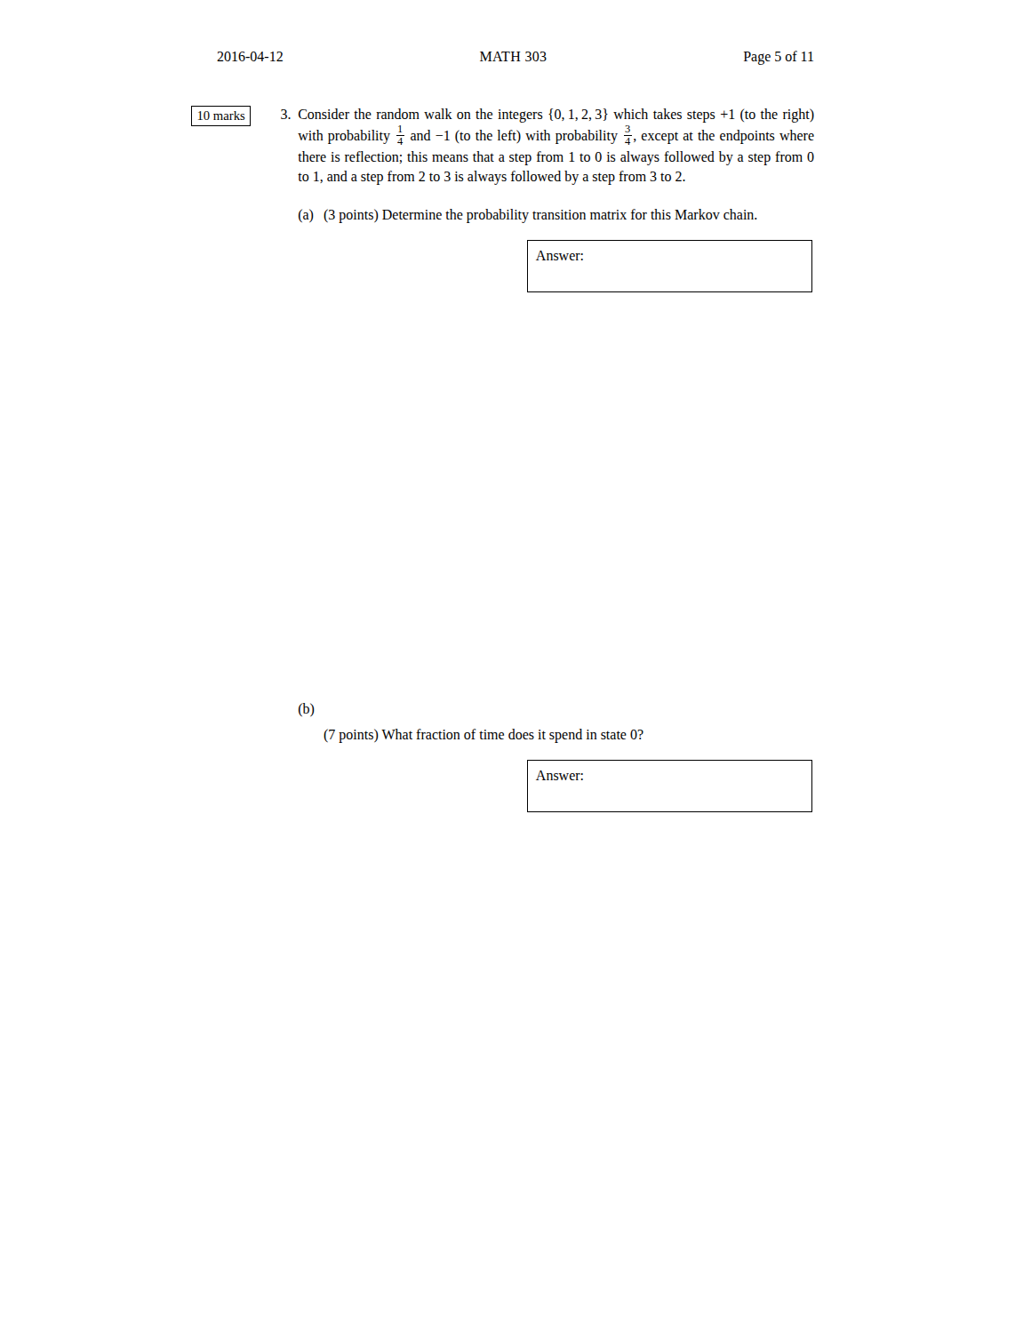2016-04-12
MATH 303
Page 5 of 11
10 marks
3.
Consider the random walk on the integers {0, 1, 2, 3} which takes steps +1 (to the right) with probability 14 and −1 (to the left) with probability 34, except at the endpoints where there is reflection; this means that a step from 1 to 0 is always followed by a step from 0 to 1, and a step from 2 to 3 is always followed by a step from 3 to 2.
(a)
(3 points) Determine the probability transition matrix for this Markov chain.
Answer:
(b) (7 points) What fraction of time does it spend in state 0?
Answer: